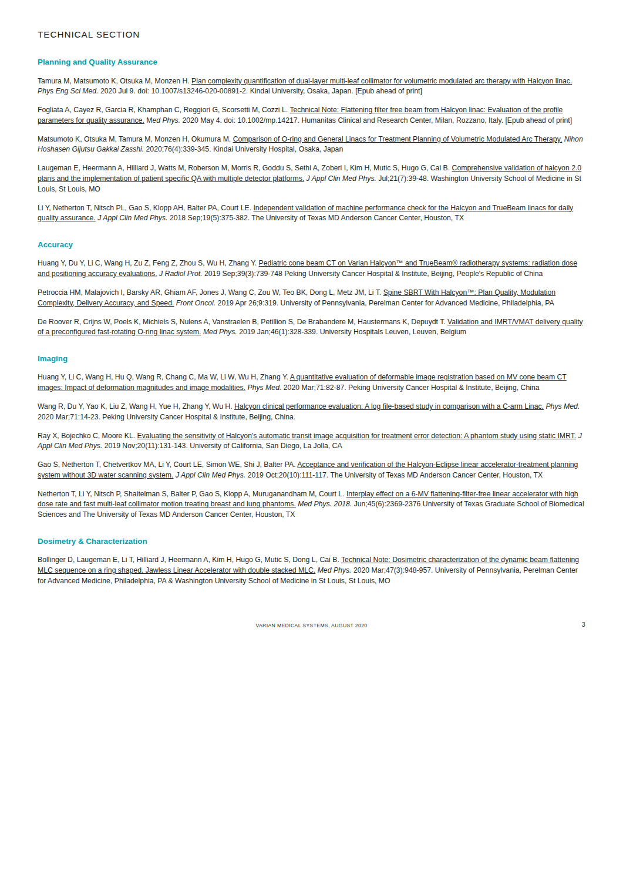TECHNICAL SECTION
Planning and Quality Assurance
Tamura M, Matsumoto K, Otsuka M, Monzen H. Plan complexity quantification of dual-layer multi-leaf collimator for volumetric modulated arc therapy with Halcyon linac. Phys Eng Sci Med. 2020 Jul 9. doi: 10.1007/s13246-020-00891-2. Kindai University, Osaka, Japan. [Epub ahead of print]
Fogliata A, Cayez R, Garcia R, Khamphan C, Reggiori G, Scorsetti M, Cozzi L. Technical Note: Flattening filter free beam from Halcyon linac: Evaluation of the profile parameters for quality assurance. Med Phys. 2020 May 4. doi: 10.1002/mp.14217. Humanitas Clinical and Research Center, Milan, Rozzano, Italy. [Epub ahead of print]
Matsumoto K, Otsuka M, Tamura M, Monzen H, Okumura M. Comparison of O-ring and General Linacs for Treatment Planning of Volumetric Modulated Arc Therapy. Nihon Hoshasen Gijutsu Gakkai Zasshi. 2020;76(4):339-345. Kindai University Hospital, Osaka, Japan
Laugeman E, Heermann A, Hilliard J, Watts M, Roberson M, Morris R, Goddu S, Sethi A, Zoberi I, Kim H, Mutic S, Hugo G, Cai B. Comprehensive validation of halcyon 2.0 plans and the implementation of patient specific QA with multiple detector platforms. J Appl Clin Med Phys. Jul;21(7):39-48. Washington University School of Medicine in St Louis, St Louis, MO
Li Y, Netherton T, Nitsch PL, Gao S, Klopp AH, Balter PA, Court LE. Independent validation of machine performance check for the Halcyon and TrueBeam linacs for daily quality assurance. J Appl Clin Med Phys. 2018 Sep;19(5):375-382. The University of Texas MD Anderson Cancer Center, Houston, TX
Accuracy
Huang Y, Du Y, Li C, Wang H, Zu Z, Feng Z, Zhou S, Wu H, Zhang Y. Pediatric cone beam CT on Varian Halcyon™ and TrueBeam® radiotherapy systems: radiation dose and positioning accuracy evaluations. J Radiol Prot. 2019 Sep;39(3):739-748 Peking University Cancer Hospital & Institute, Beijing, People's Republic of China
Petroccia HM, Malajovich I, Barsky AR, Ghiam AF, Jones J, Wang C, Zou W, Teo BK, Dong L, Metz JM, Li T. Spine SBRT With Halcyon™: Plan Quality, Modulation Complexity, Delivery Accuracy, and Speed. Front Oncol. 2019 Apr 26;9:319. University of Pennsylvania, Perelman Center for Advanced Medicine, Philadelphia, PA
De Roover R, Crijns W, Poels K, Michiels S, Nulens A, Vanstraelen B, Petillion S, De Brabandere M, Haustermans K, Depuydt T. Validation and IMRT/VMAT delivery quality of a preconfigured fast-rotating O-ring linac system. Med Phys. 2019 Jan;46(1):328-339. University Hospitals Leuven, Leuven, Belgium
Imaging
Huang Y, Li C, Wang H, Hu Q, Wang R, Chang C, Ma W, Li W, Wu H, Zhang Y. A quantitative evaluation of deformable image registration based on MV cone beam CT images: Impact of deformation magnitudes and image modalities. Phys Med. 2020 Mar;71:82-87. Peking University Cancer Hospital & Institute, Beijing, China
Wang R, Du Y, Yao K, Liu Z, Wang H, Yue H, Zhang Y, Wu H. Halcyon clinical performance evaluation: A log file-based study in comparison with a C-arm Linac. Phys Med. 2020 Mar;71:14-23. Peking University Cancer Hospital & Institute, Beijing, China.
Ray X, Bojechko C, Moore KL. Evaluating the sensitivity of Halcyon's automatic transit image acquisition for treatment error detection: A phantom study using static IMRT. J Appl Clin Med Phys. 2019 Nov;20(11):131-143. University of California, San Diego, La Jolla, CA
Gao S, Netherton T, Chetvertkov MA, Li Y, Court LE, Simon WE, Shi J, Balter PA. Acceptance and verification of the Halcyon-Eclipse linear accelerator-treatment planning system without 3D water scanning system. J Appl Clin Med Phys. 2019 Oct;20(10):111-117. The University of Texas MD Anderson Cancer Center, Houston, TX
Netherton T, Li Y, Nitsch P, Shaitelman S, Balter P, Gao S, Klopp A, Muruganandham M, Court L. Interplay effect on a 6-MV flattening-filter-free linear accelerator with high dose rate and fast multi-leaf collimator motion treating breast and lung phantoms. Med Phys. 2018. Jun;45(6):2369-2376 University of Texas Graduate School of Biomedical Sciences and The University of Texas MD Anderson Cancer Center, Houston, TX
Dosimetry & Characterization
Bollinger D, Laugeman E, Li T, Hilliard J, Heermann A, Kim H, Hugo G, Mutic S, Dong L, Cai B. Technical Note: Dosimetric characterization of the dynamic beam flattening MLC sequence on a ring shaped, Jawless Linear Accelerator with double stacked MLC. Med Phys. 2020 Mar;47(3):948-957. University of Pennsylvania, Perelman Center for Advanced Medicine, Philadelphia, PA & Washington University School of Medicine in St Louis, St Louis, MO
VARIAN MEDICAL SYSTEMS, AUGUST 2020 3